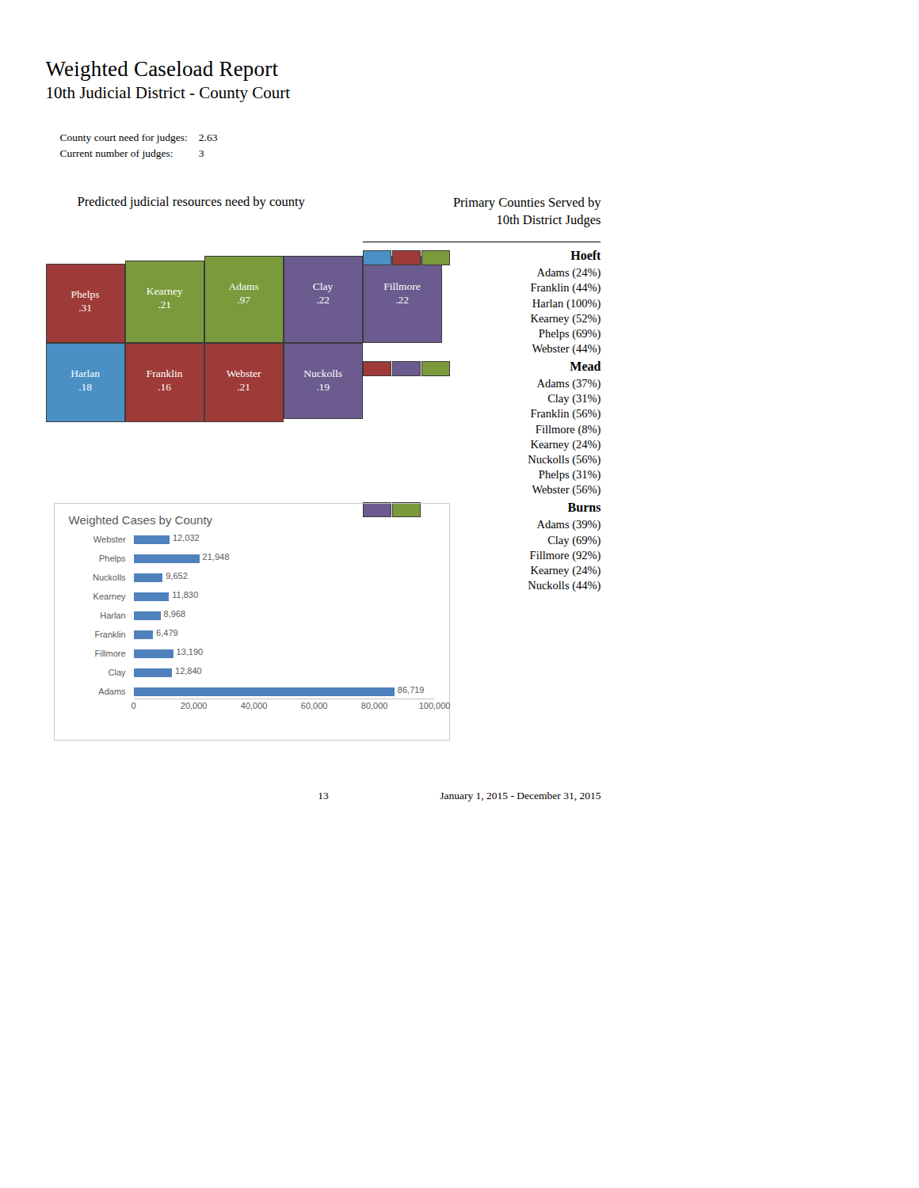Weighted Caseload Report
10th Judicial District - County Court
| County court need for judges: | 2.63 |
| Current number of judges: | 3 |
Predicted judicial resources need by county
Primary Counties Served by
10th District Judges
Phelps.31
Kearney.21
Adams.97
Clay.22
Fillmore.22
Harlan.18
Franklin.16
Webster.21
Nuckolls.19
Hoeft
Adams (24%)
Franklin (44%)
Harlan (100%)
Kearney (52%)
Phelps (69%)
Webster (44%)
Mead
Adams (37%)
Clay (31%)
Franklin (56%)
Fillmore (8%)
Kearney (24%)
Nuckolls (56%)
Phelps (31%)
Webster (56%)
Burns
Adams (39%)
Clay (69%)
Fillmore (92%)
Kearney (24%)
Nuckolls (44%)
Weighted Cases by County
Webster
12,032
Phelps
21,948
Nuckolls
9,652
Kearney
11,830
Harlan
8,968
Franklin
6,479
Fillmore
13,190
Clay
12,840
Adams
86,719
0 20,000 40,000 60,000 80,000 100,000
13 January 1, 2015 - December 31, 2015